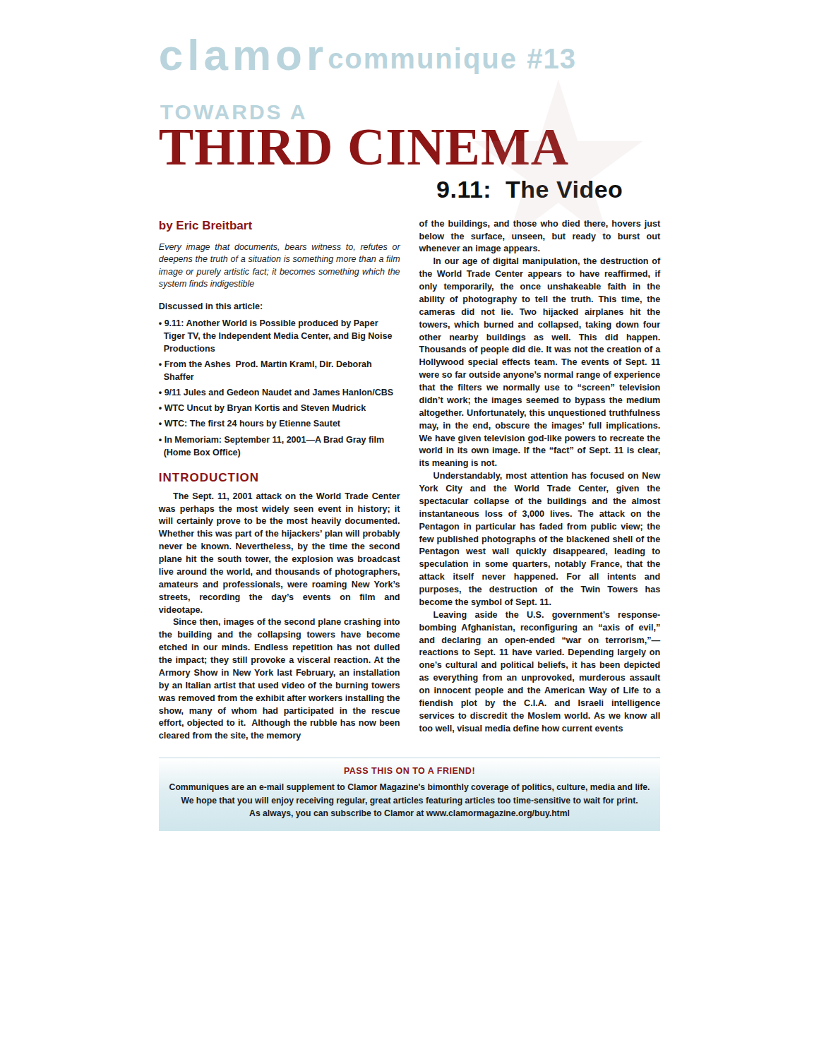clamor communique #13
Towards a
Third Cinema
9.11: The Video
by Eric Breitbart
Every image that documents, bears witness to, refutes or deepens the truth of a situation is something more than a film image or purely artistic fact; it becomes something which the system finds indigestible
Discussed in this article:
9.11: Another World is Possible produced by Paper Tiger TV, the Independent Media Center, and Big Noise Productions
From the Ashes Prod. Martin Kraml, Dir. Deborah Shaffer
9/11 Jules and Gedeon Naudet and James Hanlon/CBS
WTC Uncut by Bryan Kortis and Steven Mudrick
WTC: The first 24 hours by Etienne Sautet
In Memoriam: September 11, 2001—A Brad Gray film (Home Box Office)
Introduction
The Sept. 11, 2001 attack on the World Trade Center was perhaps the most widely seen event in history; it will certainly prove to be the most heavily documented. Whether this was part of the hijackers’ plan will probably never be known. Nevertheless, by the time the second plane hit the south tower, the explosion was broadcast live around the world, and thousands of photographers, amateurs and professionals, were roaming New York’s streets, recording the day’s events on film and videotape.
Since then, images of the second plane crashing into the building and the collapsing towers have become etched in our minds. Endless repetition has not dulled the impact; they still provoke a visceral reaction. At the Armory Show in New York last February, an installation by an Italian artist that used video of the burning towers was removed from the exhibit after workers installing the show, many of whom had participated in the rescue effort, objected to it. Although the rubble has now been cleared from the site, the memory
of the buildings, and those who died there, hovers just below the surface, unseen, but ready to burst out whenever an image appears.
In our age of digital manipulation, the destruction of the World Trade Center appears to have reaffirmed, if only temporarily, the once unshakeable faith in the ability of photography to tell the truth. This time, the cameras did not lie. Two hijacked airplanes hit the towers, which burned and collapsed, taking down four other nearby buildings as well. This did happen. Thousands of people did die. It was not the creation of a Hollywood special effects team. The events of Sept. 11 were so far outside anyone’s normal range of experience that the filters we normally use to “screen” television didn’t work; the images seemed to bypass the medium altogether. Unfortunately, this unquestioned truthfulness may, in the end, obscure the images’ full implications. We have given television god-like powers to recreate the world in its own image. If the “fact” of Sept. 11 is clear, its meaning is not.
Understandably, most attention has focused on New York City and the World Trade Center, given the spectacular collapse of the buildings and the almost instantaneous loss of 3,000 lives. The attack on the Pentagon in particular has faded from public view; the few published photographs of the blackened shell of the Pentagon west wall quickly disappeared, leading to speculation in some quarters, notably France, that the attack itself never happened. For all intents and purposes, the destruction of the Twin Towers has become the symbol of Sept. 11.
Leaving aside the U.S. government’s response-bombing Afghanistan, reconfiguring an “axis of evil,” and declaring an open-ended “war on terrorism,”—reactions to Sept. 11 have varied. Depending largely on one’s cultural and political beliefs, it has been depicted as everything from an unprovoked, murderous assault on innocent people and the American Way of Life to a fiendish plot by the C.I.A. and Israeli intelligence services to discredit the Moslem world. As we know all too well, visual media define how current events
PASS THIS ON TO A FRIEND!
Communiques are an e-mail supplement to Clamor Magazine's bimonthly coverage of politics, culture, media and life.
We hope that you will enjoy receiving regular, great articles featuring articles too time-sensitive to wait for print.
As always, you can subscribe to Clamor at www.clamormagazine.org/buy.html